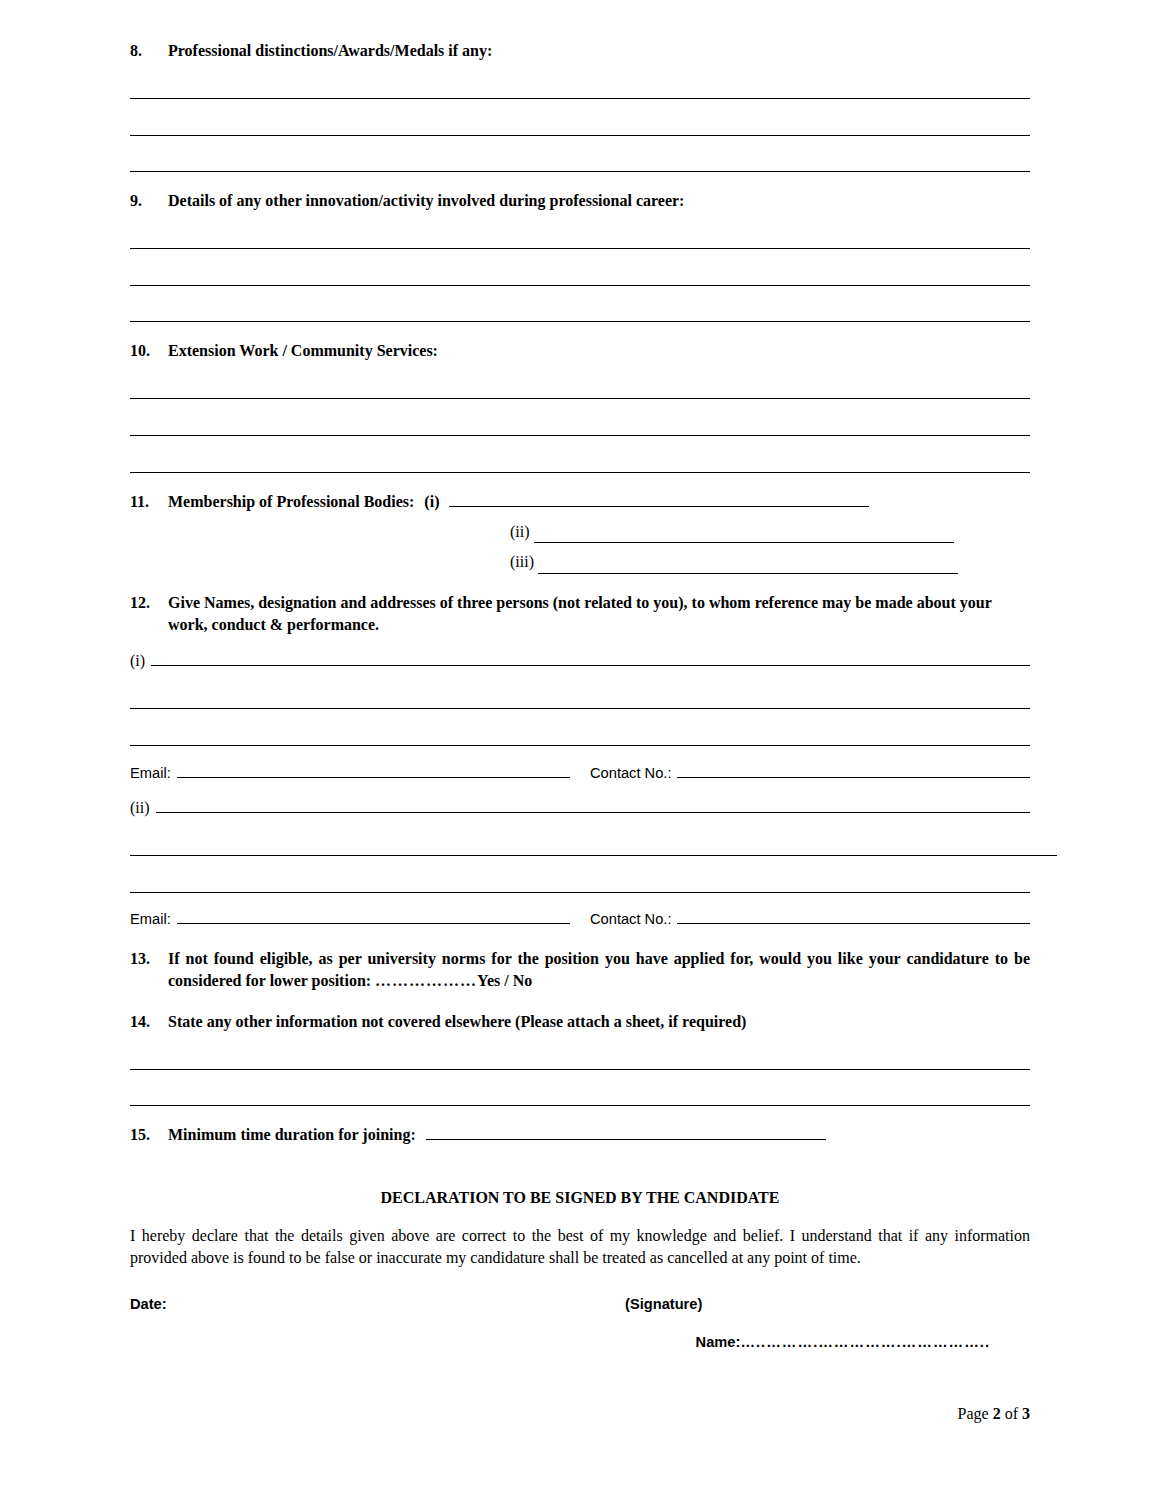8. Professional distinctions/Awards/Medals if any:
9. Details of any other innovation/activity involved during professional career:
10. Extension Work / Community Services:
11. Membership of Professional Bodies: (i)
(ii)
(iii)
12. Give Names, designation and addresses of three persons (not related to you), to whom reference may be made about your work, conduct & performance.
(i)
Email:
Contact No.:
(ii)
Email:
Contact No.:
13. If not found eligible, as per university norms for the position you have applied for, would you like your candidature to be considered for lower position: ………………Yes / No
14. State any other information not covered elsewhere (Please attach a sheet, if required)
15. Minimum time duration for joining:
DECLARATION TO BE SIGNED BY THE CANDIDATE
I hereby declare that the details given above are correct to the best of my knowledge and belief. I understand that if any information provided above is found to be false or inaccurate my candidature shall be treated as cancelled at any point of time.
Date:
(Signature)
Name:…..……….…………….……………..
Page 2 of 3